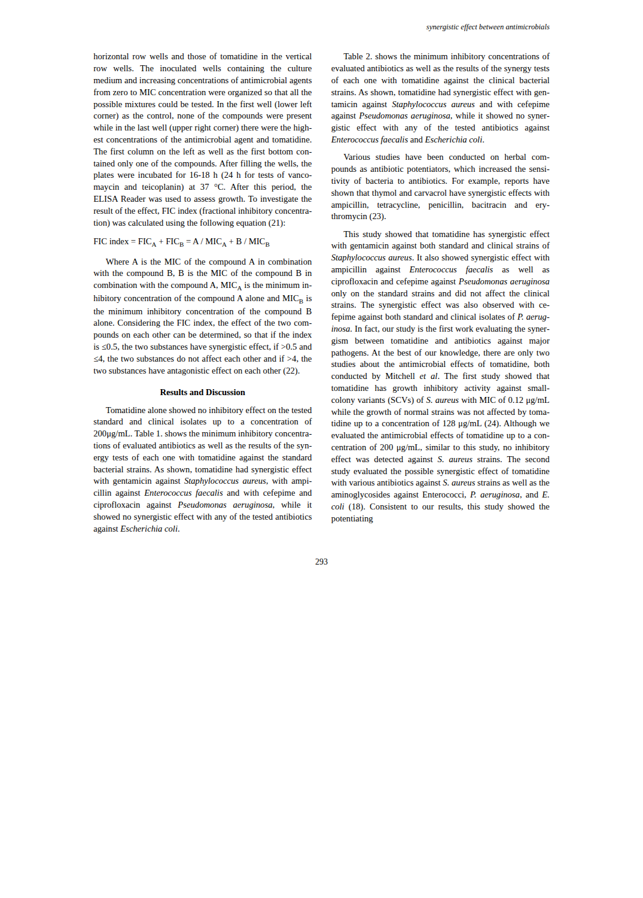synergistic effect between antimicrobials
horizontal row wells and those of tomatidine in the vertical row wells. The inoculated wells containing the culture medium and increasing concentrations of antimicrobial agents from zero to MIC concentration were organized so that all the possible mixtures could be tested. In the first well (lower left corner) as the control, none of the compounds were present while in the last well (upper right corner) there were the highest concentrations of the antimicrobial agent and tomatidine. The first column on the left as well as the first bottom contained only one of the compounds. After filling the wells, the plates were incubated for 16-18 h (24 h for tests of vancomaycin and teicoplanin) at 37 °C. After this period, the ELISA Reader was used to assess growth. To investigate the result of the effect, FIC index (fractional inhibitory concentration) was calculated using the following equation (21):
FIC index = FICA + FICB = A / MICA + B / MICB
Where A is the MIC of the compound A in combination with the compound B, B is the MIC of the compound B in combination with the compound A, MICA is the minimum inhibitory concentration of the compound A alone and MICB is the minimum inhibitory concentration of the compound B alone. Considering the FIC index, the effect of the two compounds on each other can be determined, so that if the index is ≤0.5, the two substances have synergistic effect, if >0.5 and ≤4, the two substances do not affect each other and if >4, the two substances have antagonistic effect on each other (22).
Results and Discussion
Tomatidine alone showed no inhibitory effect on the tested standard and clinical isolates up to a concentration of 200μg/mL. Table 1. shows the minimum inhibitory concentrations of evaluated antibiotics as well as the results of the synergy tests of each one with tomatidine against the standard bacterial strains. As shown, tomatidine had synergistic effect with gentamicin against Staphylococcus aureus, with ampicillin against Enterococcus faecalis and with cefepime and ciprofloxacin against Pseudomonas aeruginosa, while it showed no synergistic effect with any of the tested antibiotics against Escherichia coli.
Table 2. shows the minimum inhibitory concentrations of evaluated antibiotics as well as the results of the synergy tests of each one with tomatidine against the clinical bacterial strains. As shown, tomatidine had synergistic effect with gentamicin against Staphylococcus aureus and with cefepime against Pseudomonas aeruginosa, while it showed no synergistic effect with any of the tested antibiotics against Enterococcus faecalis and Escherichia coli.
Various studies have been conducted on herbal compounds as antibiotic potentiators, which increased the sensitivity of bacteria to antibiotics. For example, reports have shown that thymol and carvacrol have synergistic effects with ampicillin, tetracycline, penicillin, bacitracin and erythromycin (23).
This study showed that tomatidine has synergistic effect with gentamicin against both standard and clinical strains of Staphylococcus aureus. It also showed synergistic effect with ampicillin against Enterococcus faecalis as well as ciprofloxacin and cefepime against Pseudomonas aeruginosa only on the standard strains and did not affect the clinical strains. The synergistic effect was also observed with cefepime against both standard and clinical isolates of P. aeruginosa. In fact, our study is the first work evaluating the synergism between tomatidine and antibiotics against major pathogens. At the best of our knowledge, there are only two studies about the antimicrobial effects of tomatidine, both conducted by Mitchell et al. The first study showed that tomatidine has growth inhibitory activity against small-colony variants (SCVs) of S. aureus with MIC of 0.12 μg/mL while the growth of normal strains was not affected by tomatidine up to a concentration of 128 μg/mL (24). Although we evaluated the antimicrobial effects of tomatidine up to a concentration of 200 μg/mL, similar to this study, no inhibitory effect was detected against S. aureus strains. The second study evaluated the possible synergistic effect of tomatidine with various antibiotics against S. aureus strains as well as the aminoglycosides against Enterococci, P. aeruginosa, and E. coli (18). Consistent to our results, this study showed the potentiating
293